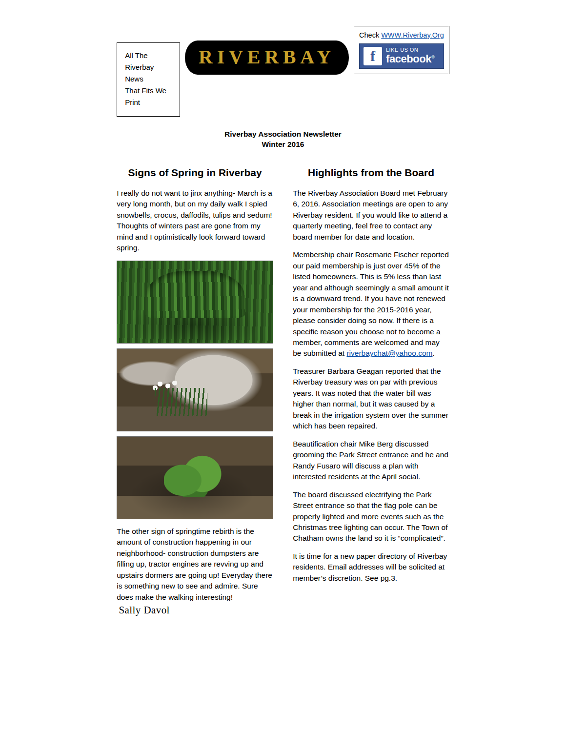All The Riverbay News
That Fits We Print
RIVERBAY
Check WWW.Riverbay.Org
f
Like us on facebook®
Riverbay Association Newsletter
Winter 2016
Signs of Spring in Riverbay
I really do not want to jinx anything- March is a very long month, but on my daily walk I spied snowbells, crocus, daffodils, tulips and sedum! Thoughts of winters past are gone from my mind and I optimistically look forward toward spring.
The other sign of springtime rebirth is the amount of construction happening in our neighborhood- construction dumpsters are filling up, tractor engines are revving up and upstairs dormers are going up! Everyday there is something new to see and admire. Sure does make the walking interesting! Sally Davol
Highlights from the Board
The Riverbay Association Board met February 6, 2016. Association meetings are open to any Riverbay resident. If you would like to attend a quarterly meeting, feel free to contact any board member for date and location.
Membership chair Rosemarie Fischer reported our paid membership is just over 45% of the listed homeowners. This is 5% less than last year and although seemingly a small amount it is a downward trend. If you have not renewed your membership for the 2015-2016 year, please consider doing so now. If there is a specific reason you choose not to become a member, comments are welcomed and may be submitted at riverbaychat@yahoo.com.
Treasurer Barbara Geagan reported that the Riverbay treasury was on par with previous years. It was noted that the water bill was higher than normal, but it was caused by a break in the irrigation system over the summer which has been repaired.
Beautification chair Mike Berg discussed grooming the Park Street entrance and he and Randy Fusaro will discuss a plan with interested residents at the April social.
The board discussed electrifying the Park Street entrance so that the flag pole can be properly lighted and more events such as the Christmas tree lighting can occur. The Town of Chatham owns the land so it is “complicated”.
It is time for a new paper directory of Riverbay residents. Email addresses will be solicited at member’s discretion. See pg.3.